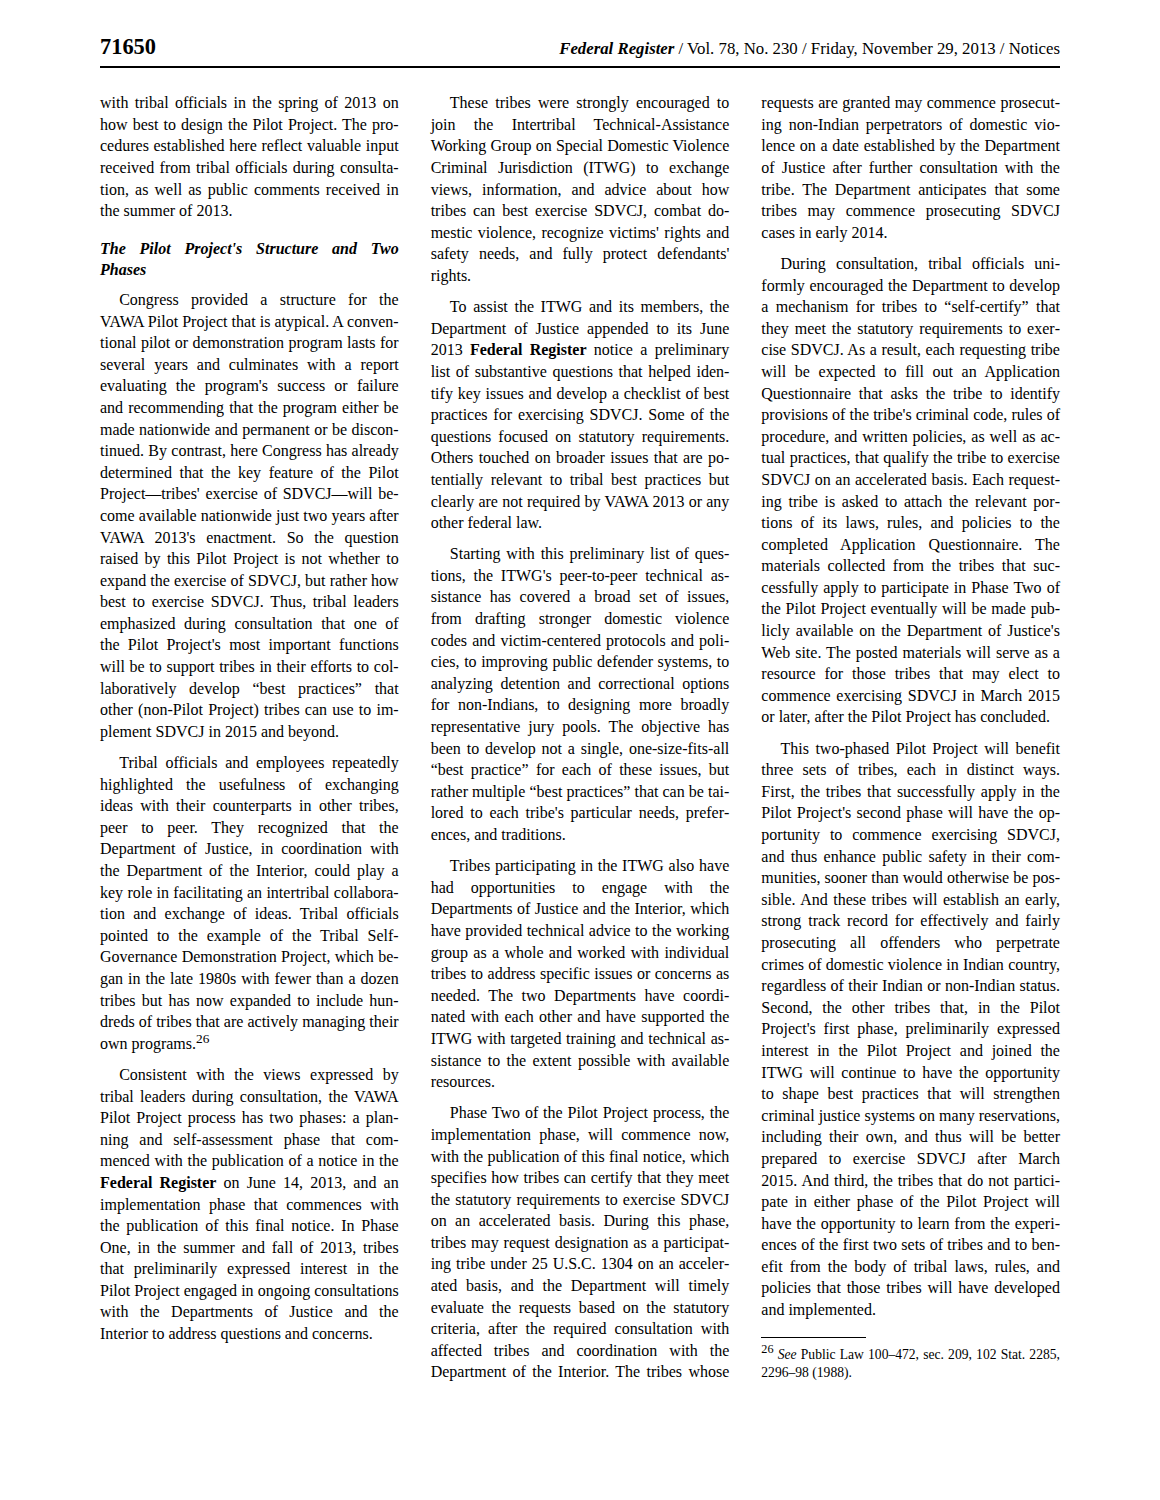71650 Federal Register / Vol. 78, No. 230 / Friday, November 29, 2013 / Notices
with tribal officials in the spring of 2013 on how best to design the Pilot Project. The procedures established here reflect valuable input received from tribal officials during consultation, as well as public comments received in the summer of 2013.
The Pilot Project's Structure and Two Phases
Congress provided a structure for the VAWA Pilot Project that is atypical. A conventional pilot or demonstration program lasts for several years and culminates with a report evaluating the program's success or failure and recommending that the program either be made nationwide and permanent or be discontinued. By contrast, here Congress has already determined that the key feature of the Pilot Project—tribes' exercise of SDVCJ—will become available nationwide just two years after VAWA 2013's enactment. So the question raised by this Pilot Project is not whether to expand the exercise of SDVCJ, but rather how best to exercise SDVCJ. Thus, tribal leaders emphasized during consultation that one of the Pilot Project's most important functions will be to support tribes in their efforts to collaboratively develop “best practices” that other (non-Pilot Project) tribes can use to implement SDVCJ in 2015 and beyond.
Tribal officials and employees repeatedly highlighted the usefulness of exchanging ideas with their counterparts in other tribes, peer to peer. They recognized that the Department of Justice, in coordination with the Department of the Interior, could play a key role in facilitating an intertribal collaboration and exchange of ideas. Tribal officials pointed to the example of the Tribal Self-Governance Demonstration Project, which began in the late 1980s with fewer than a dozen tribes but has now expanded to include hundreds of tribes that are actively managing their own programs.26
Consistent with the views expressed by tribal leaders during consultation, the VAWA Pilot Project process has two phases: a planning and self-assessment phase that commenced with the publication of a notice in the Federal Register on June 14, 2013, and an implementation phase that commences with the publication of this final notice. In Phase One, in the summer and fall of 2013, tribes that preliminarily expressed interest in the Pilot Project engaged in ongoing consultations with the Departments of Justice and the Interior to address questions and concerns.
These tribes were strongly encouraged to join the Intertribal Technical-Assistance Working Group on Special Domestic Violence Criminal Jurisdiction (ITWG) to exchange views, information, and advice about how tribes can best exercise SDVCJ, combat domestic violence, recognize victims' rights and safety needs, and fully protect defendants' rights.
To assist the ITWG and its members, the Department of Justice appended to its June 2013 Federal Register notice a preliminary list of substantive questions that helped identify key issues and develop a checklist of best practices for exercising SDVCJ. Some of the questions focused on statutory requirements. Others touched on broader issues that are potentially relevant to tribal best practices but clearly are not required by VAWA 2013 or any other federal law.
Starting with this preliminary list of questions, the ITWG's peer-to-peer technical assistance has covered a broad set of issues, from drafting stronger domestic violence codes and victim-centered protocols and policies, to improving public defender systems, to analyzing detention and correctional options for non-Indians, to designing more broadly representative jury pools. The objective has been to develop not a single, one-size-fits-all “best practice” for each of these issues, but rather multiple “best practices” that can be tailored to each tribe's particular needs, preferences, and traditions.
Tribes participating in the ITWG also have had opportunities to engage with the Departments of Justice and the Interior, which have provided technical advice to the working group as a whole and worked with individual tribes to address specific issues or concerns as needed. The two Departments have coordinated with each other and have supported the ITWG with targeted training and technical assistance to the extent possible with available resources.
Phase Two of the Pilot Project process, the implementation phase, will commence now, with the publication of this final notice, which specifies how tribes can certify that they meet the statutory requirements to exercise SDVCJ on an accelerated basis. During this phase, tribes may request designation as a participating tribe under 25 U.S.C. 1304 on an accelerated basis, and the Department will timely evaluate the requests based on the statutory criteria, after the required consultation with affected tribes and coordination with the Department of the Interior. The tribes whose requests are granted may commence prosecuting non-Indian perpetrators of domestic violence on a date established by the Department of Justice after further consultation with the tribe. The Department anticipates that some tribes may commence prosecuting SDVCJ cases in early 2014.
During consultation, tribal officials uniformly encouraged the Department to develop a mechanism for tribes to “self-certify” that they meet the statutory requirements to exercise SDVCJ. As a result, each requesting tribe will be expected to fill out an Application Questionnaire that asks the tribe to identify provisions of the tribe's criminal code, rules of procedure, and written policies, as well as actual practices, that qualify the tribe to exercise SDVCJ on an accelerated basis. Each requesting tribe is asked to attach the relevant portions of its laws, rules, and policies to the completed Application Questionnaire. The materials collected from the tribes that successfully apply to participate in Phase Two of the Pilot Project eventually will be made publicly available on the Department of Justice's Web site. The posted materials will serve as a resource for those tribes that may elect to commence exercising SDVCJ in March 2015 or later, after the Pilot Project has concluded.
This two-phased Pilot Project will benefit three sets of tribes, each in distinct ways. First, the tribes that successfully apply in the Pilot Project's second phase will have the opportunity to commence exercising SDVCJ, and thus enhance public safety in their communities, sooner than would otherwise be possible. And these tribes will establish an early, strong track record for effectively and fairly prosecuting all offenders who perpetrate crimes of domestic violence in Indian country, regardless of their Indian or non-Indian status. Second, the other tribes that, in the Pilot Project's first phase, preliminarily expressed interest in the Pilot Project and joined the ITWG will continue to have the opportunity to shape best practices that will strengthen criminal justice systems on many reservations, including their own, and thus will be better prepared to exercise SDVCJ after March 2015. And third, the tribes that do not participate in either phase of the Pilot Project will have the opportunity to learn from the experiences of the first two sets of tribes and to benefit from the body of tribal laws, rules, and policies that those tribes will have developed and implemented.
26 See Public Law 100–472, sec. 209, 102 Stat. 2285, 2296–98 (1988).